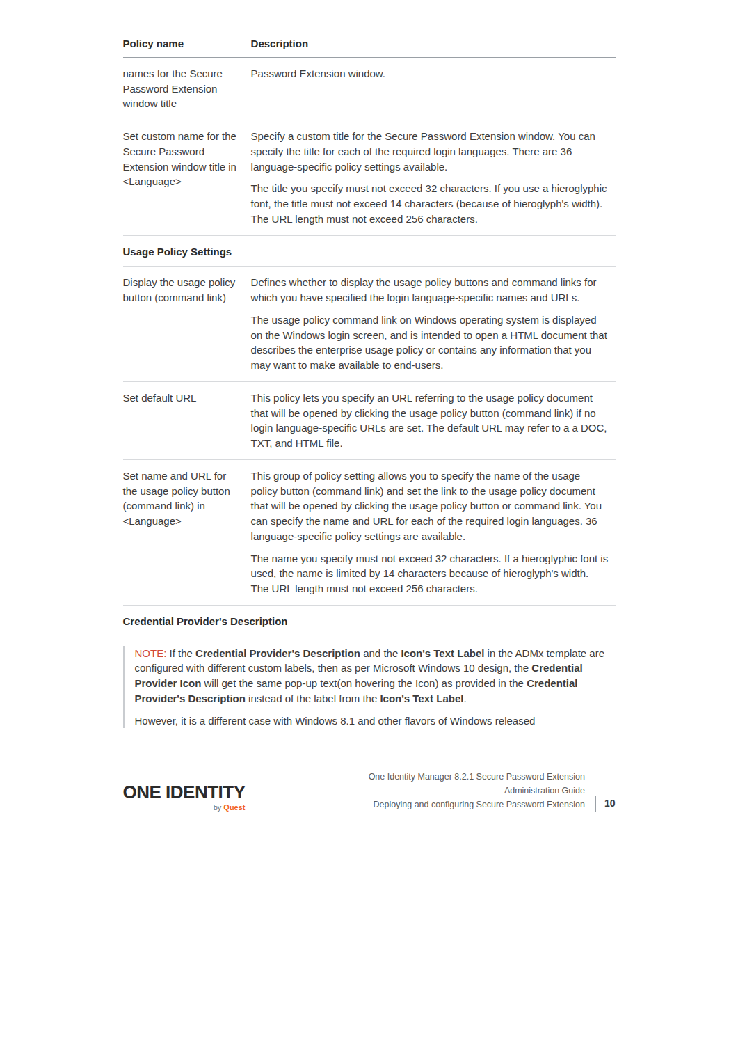| Policy name | Description |
| --- | --- |
| names for the Secure Password Extension window title | Password Extension window. |
| Set custom name for the Secure Password Extension window title in <Language> | Specify a custom title for the Secure Password Extension window. You can specify the title for each of the required login languages. There are 36 language-specific policy settings available. The title you specify must not exceed 32 characters. If you use a hieroglyphic font, the title must not exceed 14 characters (because of hieroglyph's width). The URL length must not exceed 256 characters. |
| Usage Policy Settings |
| Display the usage policy button (command link) | Defines whether to display the usage policy buttons and command links for which you have specified the login language-specific names and URLs. The usage policy command link on Windows operating system is displayed on the Windows login screen, and is intended to open a HTML document that describes the enterprise usage policy or contains any information that you may want to make available to end-users. |
| Set default URL | This policy lets you specify an URL referring to the usage policy document that will be opened by clicking the usage policy button (command link) if no login language-specific URLs are set. The default URL may refer to a a DOC, TXT, and HTML file. |
| Set name and URL for the usage policy button (command link) in <Language> | This group of policy setting allows you to specify the name of the usage policy button (command link) and set the link to the usage policy document that will be opened by clicking the usage policy button or command link. You can specify the name and URL for each of the required login languages. 36 language-specific policy settings are available. The name you specify must not exceed 32 characters. If a hieroglyphic font is used, the name is limited by 14 characters because of hieroglyph's width. The URL length must not exceed 256 characters. |
| Credential Provider's Description |
NOTE: If the Credential Provider's Description and the Icon's Text Label in the ADMx template are configured with different custom labels, then as per Microsoft Windows 10 design, the Credential Provider Icon will get the same pop-up text(on hovering the Icon) as provided in the Credential Provider's Description instead of the label from the Icon's Text Label.
However, it is a different case with Windows 8.1 and other flavors of Windows released
ONE IDENTITY
by Quest
One Identity Manager 8.2.1 Secure Password Extension
Administration Guide
Deploying and configuring Secure Password Extension
10